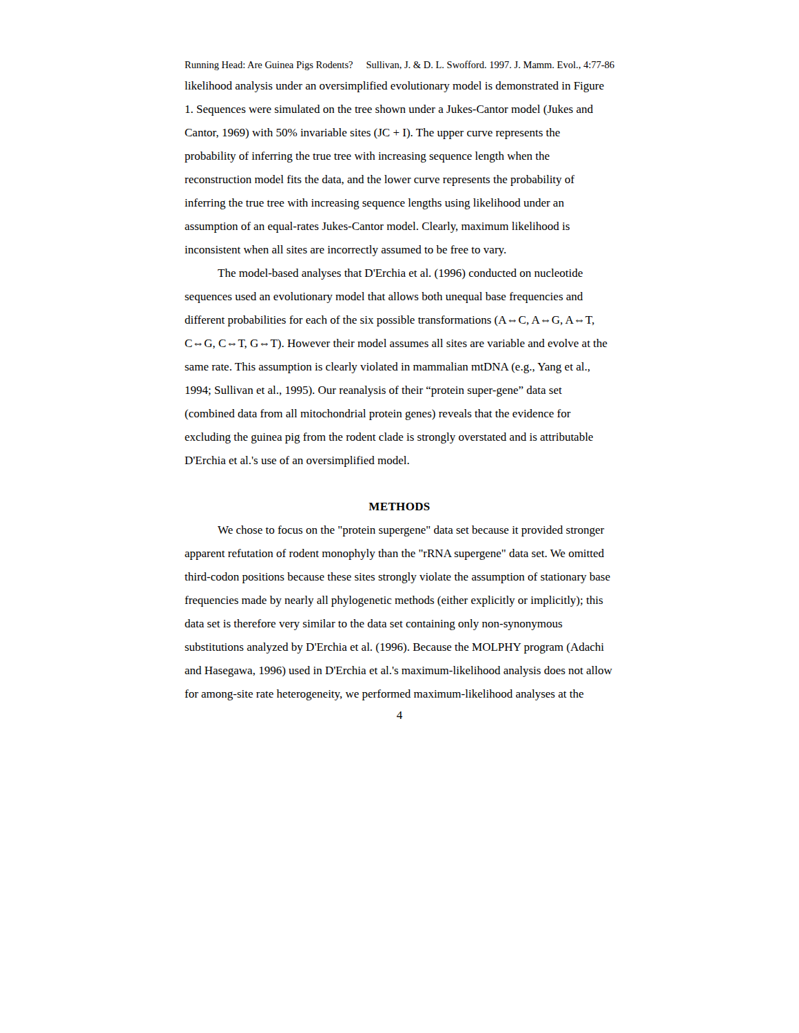Running Head: Are Guinea Pigs Rodents? Sullivan, J. & D. L. Swofford. 1997. J. Mamm. Evol., 4:77-86
likelihood analysis under an oversimplified evolutionary model is demonstrated in Figure 1. Sequences were simulated on the tree shown under a Jukes-Cantor model (Jukes and Cantor, 1969) with 50% invariable sites (JC + I). The upper curve represents the probability of inferring the true tree with increasing sequence length when the reconstruction model fits the data, and the lower curve represents the probability of inferring the true tree with increasing sequence lengths using likelihood under an assumption of an equal-rates Jukes-Cantor model. Clearly, maximum likelihood is inconsistent when all sites are incorrectly assumed to be free to vary.
The model-based analyses that D'Erchia et al. (1996) conducted on nucleotide sequences used an evolutionary model that allows both unequal base frequencies and different probabilities for each of the six possible transformations (A⇔C, A⇔G, A⇔T, C⇔G, C⇔T, G⇔T). However their model assumes all sites are variable and evolve at the same rate. This assumption is clearly violated in mammalian mtDNA (e.g., Yang et al., 1994; Sullivan et al., 1995). Our reanalysis of their “protein super-gene” data set (combined data from all mitochondrial protein genes) reveals that the evidence for excluding the guinea pig from the rodent clade is strongly overstated and is attributable D'Erchia et al.'s use of an oversimplified model.
METHODS
We chose to focus on the "protein supergene" data set because it provided stronger apparent refutation of rodent monophyly than the "rRNA supergene" data set. We omitted third-codon positions because these sites strongly violate the assumption of stationary base frequencies made by nearly all phylogenetic methods (either explicitly or implicitly); this data set is therefore very similar to the data set containing only non-synonymous substitutions analyzed by D'Erchia et al. (1996). Because the MOLPHY program (Adachi and Hasegawa, 1996) used in D'Erchia et al.'s maximum-likelihood analysis does not allow for among-site rate heterogeneity, we performed maximum-likelihood analyses at the
4